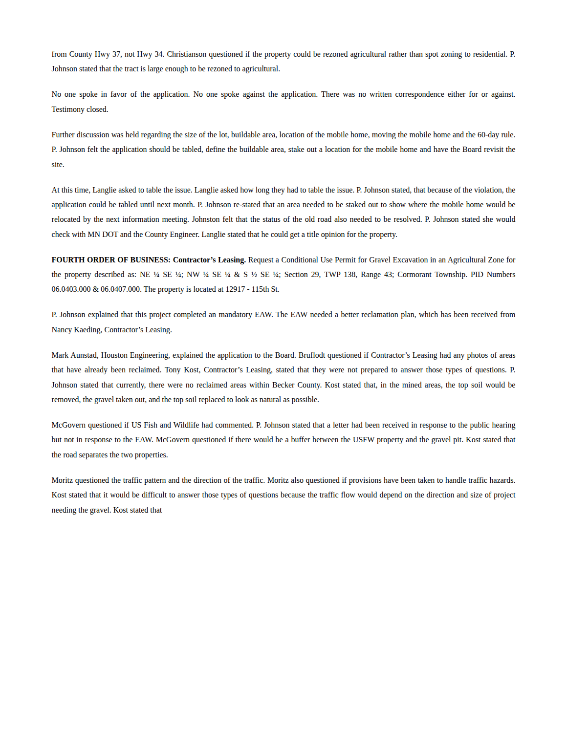from County Hwy 37, not Hwy 34. Christianson questioned if the property could be rezoned agricultural rather than spot zoning to residential. P. Johnson stated that the tract is large enough to be rezoned to agricultural.
No one spoke in favor of the application. No one spoke against the application. There was no written correspondence either for or against. Testimony closed.
Further discussion was held regarding the size of the lot, buildable area, location of the mobile home, moving the mobile home and the 60-day rule. P. Johnson felt the application should be tabled, define the buildable area, stake out a location for the mobile home and have the Board revisit the site.
At this time, Langlie asked to table the issue. Langlie asked how long they had to table the issue. P. Johnson stated, that because of the violation, the application could be tabled until next month. P. Johnson re-stated that an area needed to be staked out to show where the mobile home would be relocated by the next information meeting. Johnston felt that the status of the old road also needed to be resolved. P. Johnson stated she would check with MN DOT and the County Engineer. Langlie stated that he could get a title opinion for the property.
FOURTH ORDER OF BUSINESS: Contractor’s Leasing. Request a Conditional Use Permit for Gravel Excavation in an Agricultural Zone for the property described as: NE ¼ SE ¼; NW ¼ SE ¼ & S ½ SE ¼; Section 29, TWP 138, Range 43; Cormorant Township. PID Numbers 06.0403.000 & 06.0407.000. The property is located at 12917 - 115th St.
P. Johnson explained that this project completed an mandatory EAW. The EAW needed a better reclamation plan, which has been received from Nancy Kaeding, Contractor’s Leasing.
Mark Aunstad, Houston Engineering, explained the application to the Board. Bruflodt questioned if Contractor’s Leasing had any photos of areas that have already been reclaimed. Tony Kost, Contractor’s Leasing, stated that they were not prepared to answer those types of questions. P. Johnson stated that currently, there were no reclaimed areas within Becker County. Kost stated that, in the mined areas, the top soil would be removed, the gravel taken out, and the top soil replaced to look as natural as possible.
McGovern questioned if US Fish and Wildlife had commented. P. Johnson stated that a letter had been received in response to the public hearing but not in response to the EAW. McGovern questioned if there would be a buffer between the USFW property and the gravel pit. Kost stated that the road separates the two properties.
Moritz questioned the traffic pattern and the direction of the traffic. Moritz also questioned if provisions have been taken to handle traffic hazards. Kost stated that it would be difficult to answer those types of questions because the traffic flow would depend on the direction and size of project needing the gravel. Kost stated that